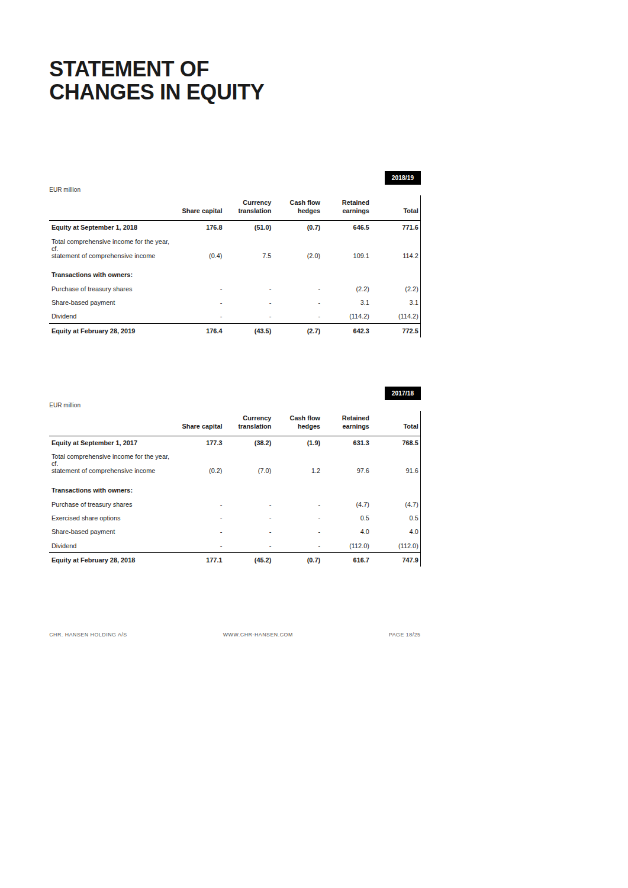Statement of
changes in equity
2018/19
EUR million
| | Share capital | Currency translation | Cash flow hedges | Retained earnings | Total |
| --- | --- | --- | --- | --- | --- |
| Equity at September 1, 2018 | 176.8 | (51.0) | (0.7) | 646.5 | 771.6 |
| Total comprehensive income for the year, cf. statement of comprehensive income | (0.4) | 7.5 | (2.0) | 109.1 | 114.2 |
| Transactions with owners: | | | | | |
| Purchase of treasury shares | - | - | - | (2.2) | (2.2) |
| Share-based payment | - | - | - | 3.1 | 3.1 |
| Dividend | - | - | - | (114.2) | (114.2) |
| Equity at February 28, 2019 | 176.4 | (43.5) | (2.7) | 642.3 | 772.5 |
2017/18
EUR million
| | Share capital | Currency translation | Cash flow hedges | Retained earnings | Total |
| --- | --- | --- | --- | --- | --- |
| Equity at September 1, 2017 | 177.3 | (38.2) | (1.9) | 631.3 | 768.5 |
| Total comprehensive income for the year, cf. statement of comprehensive income | (0.2) | (7.0) | 1.2 | 97.6 | 91.6 |
| Transactions with owners: | | | | | |
| Purchase of treasury shares | - | - | - | (4.7) | (4.7) |
| Exercised share options | - | - | - | 0.5 | 0.5 |
| Share-based payment | - | - | - | 4.0 | 4.0 |
| Dividend | - | - | - | (112.0) | (112.0) |
| Equity at February 28, 2018 | 177.1 | (45.2) | (0.7) | 616.7 | 747.9 |
CHR. HANSEN HOLDING A/S
WWW.CHR-HANSEN.COM
PAGE 18/25